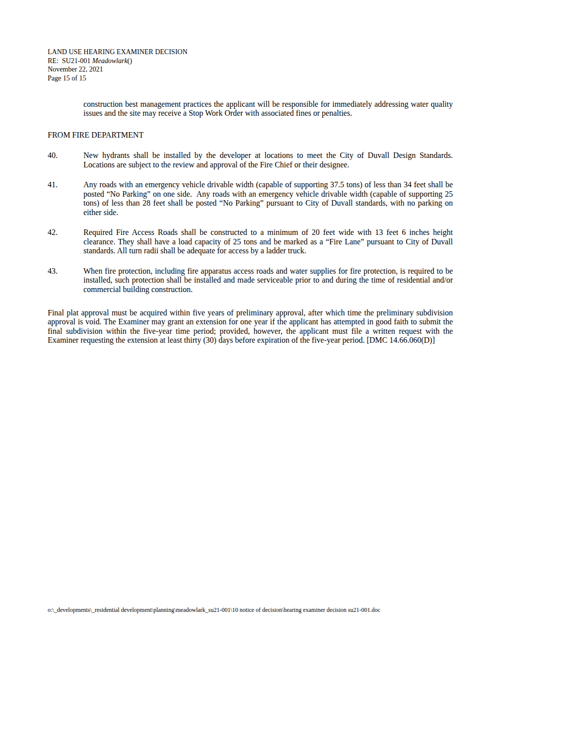LAND USE HEARING EXAMINER DECISION RE: SU21-001 Meadowlark() November 22, 2021 Page 15 of 15
construction best management practices the applicant will be responsible for immediately addressing water quality issues and the site may receive a Stop Work Order with associated fines or penalties.
FROM FIRE DEPARTMENT
40.
New hydrants shall be installed by the developer at locations to meet the City of Duvall Design Standards. Locations are subject to the review and approval of the Fire Chief or their designee.
41.
Any roads with an emergency vehicle drivable width (capable of supporting 37.5 tons) of less than 34 feet shall be posted “No Parking” on one side. Any roads with an emergency vehicle drivable width (capable of supporting 25 tons) of less than 28 feet shall be posted “No Parking” pursuant to City of Duvall standards, with no parking on either side.
42.
Required Fire Access Roads shall be constructed to a minimum of 20 feet wide with 13 feet 6 inches height clearance. They shall have a load capacity of 25 tons and be marked as a “Fire Lane” pursuant to City of Duvall standards. All turn radii shall be adequate for access by a ladder truck.
43.
When fire protection, including fire apparatus access roads and water supplies for fire protection, is required to be installed, such protection shall be installed and made serviceable prior to and during the time of residential and/or commercial building construction.
Final plat approval must be acquired within five years of preliminary approval, after which time the preliminary subdivision approval is void. The Examiner may grant an extension for one year if the applicant has attempted in good faith to submit the final subdivision within the five-year time period; provided, however, the applicant must file a written request with the Examiner requesting the extension at least thirty (30) days before expiration of the five-year period. [DMC 14.66.060(D)]
o:\_developments\_residential development\planning\meadowlark_su21-001\10 notice of decision\hearing examiner decision su21-001.doc